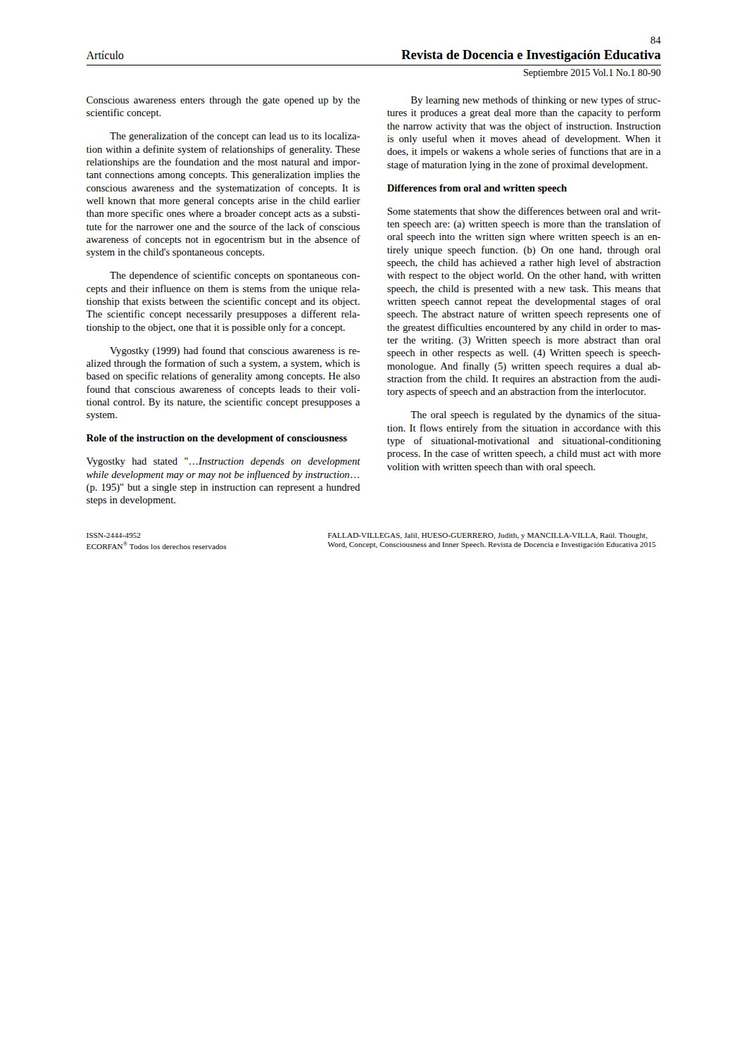84
Artículo Revista de Docencia e Investigación Educativa
Septiembre 2015 Vol.1 No.1 80-90
Conscious awareness enters through the gate opened up by the scientific concept.
The generalization of the concept can lead us to its localization within a definite system of relationships of generality. These relationships are the foundation and the most natural and important connections among concepts. This generalization implies the conscious awareness and the systematization of concepts. It is well known that more general concepts arise in the child earlier than more specific ones where a broader concept acts as a substitute for the narrower one and the source of the lack of conscious awareness of concepts not in egocentrism but in the absence of system in the child's spontaneous concepts.
The dependence of scientific concepts on spontaneous concepts and their influence on them is stems from the unique relationship that exists between the scientific concept and its object. The scientific concept necessarily presupposes a different relationship to the object, one that it is possible only for a concept.
Vygostky (1999) had found that conscious awareness is realized through the formation of such a system, a system, which is based on specific relations of generality among concepts. He also found that conscious awareness of concepts leads to their volitional control. By its nature, the scientific concept presupposes a system.
Role of the instruction on the development of consciousness
Vygostky had stated "…Instruction depends on development while development may or may not be influenced by instruction… (p. 195)" but a single step in instruction can represent a hundred steps in development.
By learning new methods of thinking or new types of structures it produces a great deal more than the capacity to perform the narrow activity that was the object of instruction. Instruction is only useful when it moves ahead of development. When it does, it impels or wakens a whole series of functions that are in a stage of maturation lying in the zone of proximal development.
Differences from oral and written speech
Some statements that show the differences between oral and written speech are: (a) written speech is more than the translation of oral speech into the written sign where written speech is an entirely unique speech function. (b) On one hand, through oral speech, the child has achieved a rather high level of abstraction with respect to the object world. On the other hand, with written speech, the child is presented with a new task. This means that written speech cannot repeat the developmental stages of oral speech. The abstract nature of written speech represents one of the greatest difficulties encountered by any child in order to master the writing. (3) Written speech is more abstract than oral speech in other respects as well. (4) Written speech is speech-monologue. And finally (5) written speech requires a dual abstraction from the child. It requires an abstraction from the auditory aspects of speech and an abstraction from the interlocutor.
The oral speech is regulated by the dynamics of the situation. It flows entirely from the situation in accordance with this type of situational-motivational and situational-conditioning process. In the case of written speech, a child must act with more volition with written speech than with oral speech.
ISSN-2444-4952
ECORFAN® Todos los derechos reservados
FALLAD-VILLEGAS, Jalil, HUESO-GUERRERO, Judith, y MANCILLA-VILLA, Raúl. Thought, Word, Concept, Consciousness and Inner Speech. Revista de Docencia e Investigación Educativa 2015